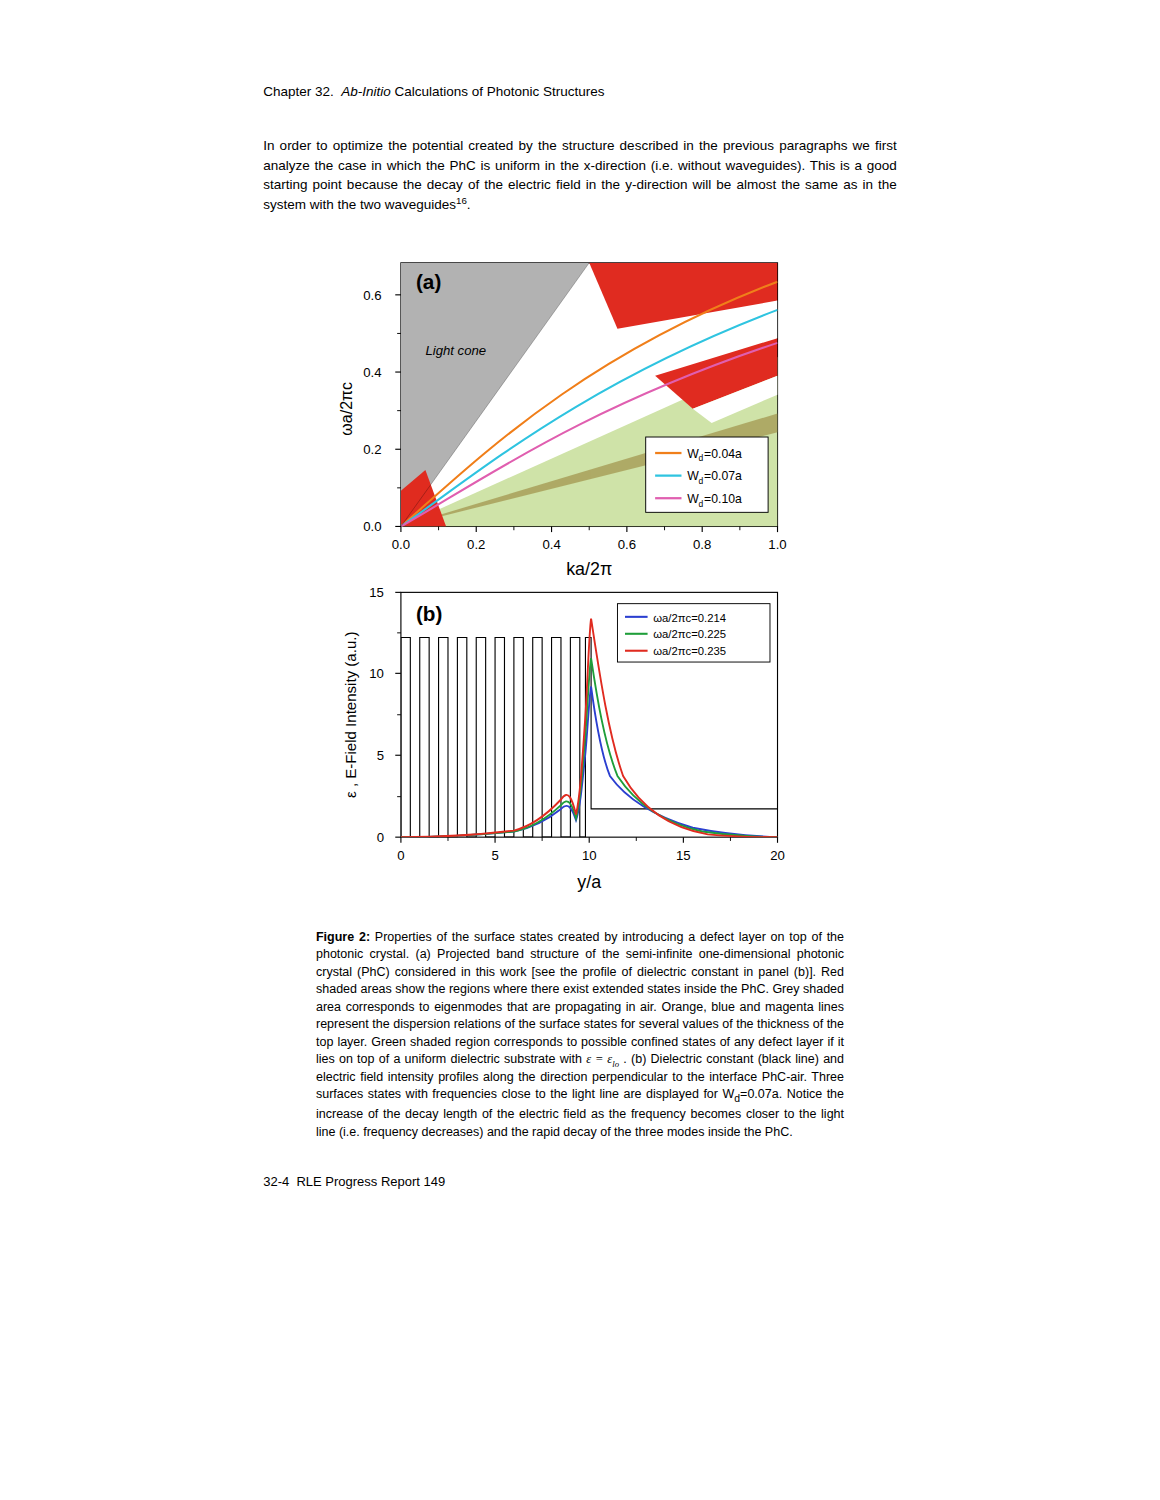Chapter 32. Ab-Initio Calculations of Photonic Structures
In order to optimize the potential created by the structure described in the previous paragraphs we first analyze the case in which the PhC is uniform in the x-direction (i.e. without waveguides). This is a good starting point because the decay of the electric field in the y-direction will be almost the same as in the system with the two waveguides16.
(a) Light cone 0.0 0.2 0.4 0.6 ωa/2πc 0.0 0.2 0.4 0.6 0.8 1.0 ka/2π W d =0.04a W d =0.07a W d =0.10a (b) 0 5 10 15 ε , E-Field Intensity (a.u.) 0 5 10 15 20 y/a ωa/2πc=0.214 ωa/2πc=0.225 ωa/2πc=0.235
Figure 2: Properties of the surface states created by introducing a defect layer on top of the photonic crystal. (a) Projected band structure of the semi-infinite one-dimensional photonic crystal (PhC) considered in this work [see the profile of dielectric constant in panel (b)]. Red shaded areas show the regions where there exist extended states inside the PhC. Grey shaded area corresponds to eigenmodes that are propagating in air. Orange, blue and magenta lines represent the dispersion relations of the surface states for several values of the thickness of the top layer. Green shaded region corresponds to possible confined states of any defect layer if it lies on top of a uniform dielectric substrate with ε = εlo . (b) Dielectric constant (black line) and electric field intensity profiles along the direction perpendicular to the interface PhC-air. Three surfaces states with frequencies close to the light line are displayed for Wd=0.07a. Notice the increase of the decay length of the electric field as the frequency becomes closer to the light line (i.e. frequency decreases) and the rapid decay of the three modes inside the PhC.
32-4 RLE Progress Report 149